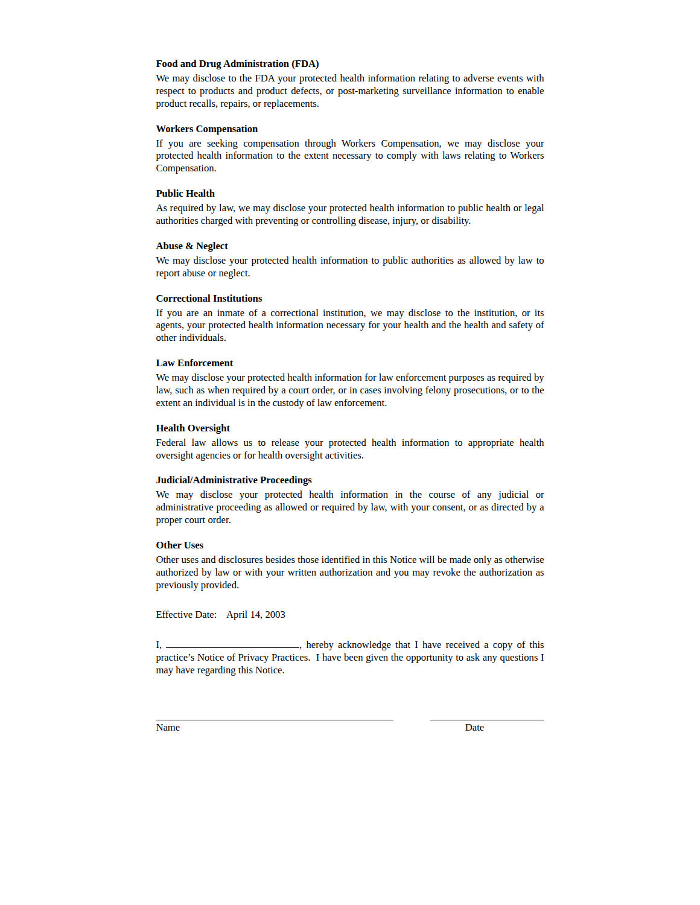Food and Drug Administration (FDA)
We may disclose to the FDA your protected health information relating to adverse events with respect to products and product defects, or post-marketing surveillance information to enable product recalls, repairs, or replacements.
Workers Compensation
If you are seeking compensation through Workers Compensation, we may disclose your protected health information to the extent necessary to comply with laws relating to Workers Compensation.
Public Health
As required by law, we may disclose your protected health information to public health or legal authorities charged with preventing or controlling disease, injury, or disability.
Abuse & Neglect
We may disclose your protected health information to public authorities as allowed by law to report abuse or neglect.
Correctional Institutions
If you are an inmate of a correctional institution, we may disclose to the institution, or its agents, your protected health information necessary for your health and the health and safety of other individuals.
Law Enforcement
We may disclose your protected health information for law enforcement purposes as required by law, such as when required by a court order, or in cases involving felony prosecutions, or to the extent an individual is in the custody of law enforcement.
Health Oversight
Federal law allows us to release your protected health information to appropriate health oversight agencies or for health oversight activities.
Judicial/Administrative Proceedings
We may disclose your protected health information in the course of any judicial or administrative proceeding as allowed or required by law, with your consent, or as directed by a proper court order.
Other Uses
Other uses and disclosures besides those identified in this Notice will be made only as otherwise authorized by law or with your written authorization and you may revoke the authorization as previously provided.
Effective Date: April 14, 2003
I, , hereby acknowledge that I have received a copy of this practice’s Notice of Privacy Practices. I have been given the opportunity to ask any questions I may have regarding this Notice.
| Name | | Date |